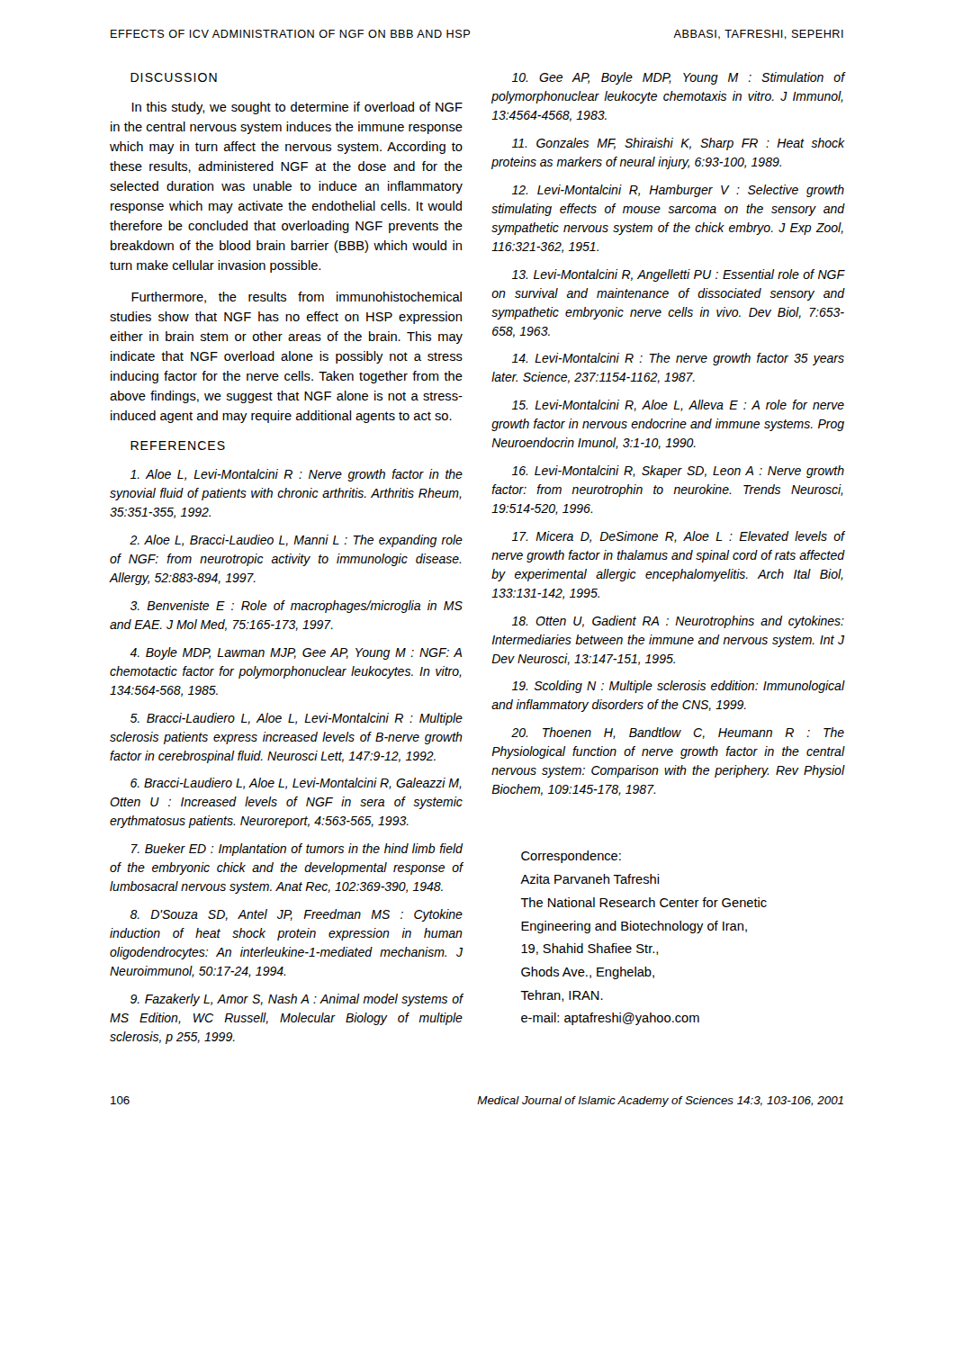EFFECTS OF ICV ADMINISTRATION OF NGF ON BBB AND HSP ABBASI, TAFRESHI, SEPEHRI
DISCUSSION
In this study, we sought to determine if overload of NGF in the central nervous system induces the immune response which may in turn affect the nervous system. According to these results, administered NGF at the dose and for the selected duration was unable to induce an inflammatory response which may activate the endothelial cells. It would therefore be concluded that overloading NGF prevents the breakdown of the blood brain barrier (BBB) which would in turn make cellular invasion possible.
Furthermore, the results from immunohistochemical studies show that NGF has no effect on HSP expression either in brain stem or other areas of the brain. This may indicate that NGF overload alone is possibly not a stress inducing factor for the nerve cells. Taken together from the above findings, we suggest that NGF alone is not a stress-induced agent and may require additional agents to act so.
REFERENCES
1. Aloe L, Levi-Montalcini R : Nerve growth factor in the synovial fluid of patients with chronic arthritis. Arthritis Rheum, 35:351-355, 1992.
2. Aloe L, Bracci-Laudieo L, Manni L : The expanding role of NGF: from neurotropic activity to immunologic disease. Allergy, 52:883-894, 1997.
3. Benveniste E : Role of macrophages/microglia in MS and EAE. J Mol Med, 75:165-173, 1997.
4. Boyle MDP, Lawman MJP, Gee AP, Young M : NGF: A chemotactic factor for polymorphonuclear leukocytes. In vitro, 134:564-568, 1985.
5. Bracci-Laudiero L, Aloe L, Levi-Montalcini R : Multiple sclerosis patients express increased levels of B-nerve growth factor in cerebrospinal fluid. Neurosci Lett, 147:9-12, 1992.
6. Bracci-Laudiero L, Aloe L, Levi-Montalcini R, Galeazzi M, Otten U : Increased levels of NGF in sera of systemic erythmatosus patients. Neuroreport, 4:563-565, 1993.
7. Bueker ED : Implantation of tumors in the hind limb field of the embryonic chick and the developmental response of lumbosacral nervous system. Anat Rec, 102:369-390, 1948.
8. D'Souza SD, Antel JP, Freedman MS : Cytokine induction of heat shock protein expression in human oligodendrocytes: An interleukine-1-mediated mechanism. J Neuroimmunol, 50:17-24, 1994.
9. Fazakerly L, Amor S, Nash A : Animal model systems of MS Edition, WC Russell, Molecular Biology of multiple sclerosis, p 255, 1999.
10. Gee AP, Boyle MDP, Young M : Stimulation of polymorphonuclear leukocyte chemotaxis in vitro. J Immunol, 13:4564-4568, 1983.
11. Gonzales MF, Shiraishi K, Sharp FR : Heat shock proteins as markers of neural injury, 6:93-100, 1989.
12. Levi-Montalcini R, Hamburger V : Selective growth stimulating effects of mouse sarcoma on the sensory and sympathetic nervous system of the chick embryo. J Exp Zool, 116:321-362, 1951.
13. Levi-Montalcini R, Angelletti PU : Essential role of NGF on survival and maintenance of dissociated sensory and sympathetic embryonic nerve cells in vivo. Dev Biol, 7:653-658, 1963.
14. Levi-Montalcini R : The nerve growth factor 35 years later. Science, 237:1154-1162, 1987.
15. Levi-Montalcini R, Aloe L, Alleva E : A role for nerve growth factor in nervous endocrine and immune systems. Prog Neuroendocrin Imunol, 3:1-10, 1990.
16. Levi-Montalcini R, Skaper SD, Leon A : Nerve growth factor: from neurotrophin to neurokine. Trends Neurosci, 19:514-520, 1996.
17. Micera D, DeSimone R, Aloe L : Elevated levels of nerve growth factor in thalamus and spinal cord of rats affected by experimental allergic encephalomyelitis. Arch Ital Biol, 133:131-142, 1995.
18. Otten U, Gadient RA : Neurotrophins and cytokines: Intermediaries between the immune and nervous system. Int J Dev Neurosci, 13:147-151, 1995.
19. Scolding N : Multiple sclerosis eddition: Immunological and inflammatory disorders of the CNS, 1999.
20. Thoenen H, Bandtlow C, Heumann R : The Physiological function of nerve growth factor in the central nervous system: Comparison with the periphery. Rev Physiol Biochem, 109:145-178, 1987.
Correspondence:
Azita Parvaneh Tafreshi
The National Research Center for Genetic
Engineering and Biotechnology of Iran,
19, Shahid Shafiee Str.,
Ghods Ave., Enghelab,
Tehran, IRAN.
e-mail: aptafreshi@yahoo.com
106 Medical Journal of Islamic Academy of Sciences 14:3, 103-106, 2001